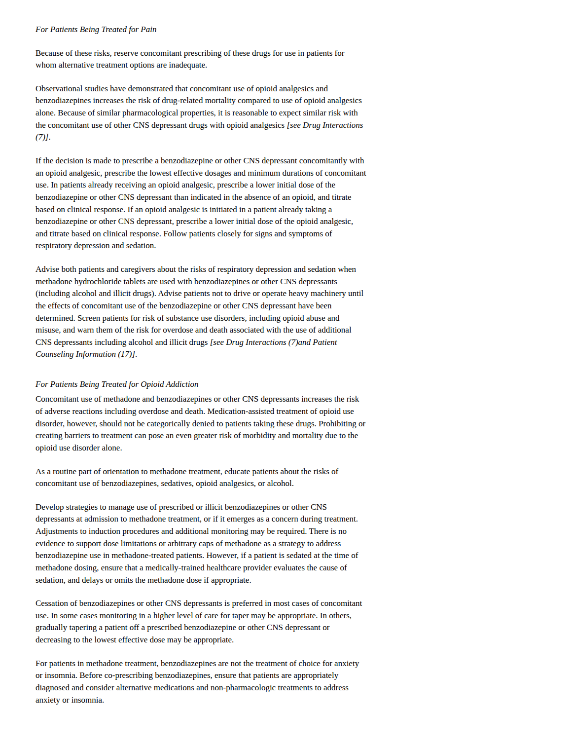For Patients Being Treated for Pain
Because of these risks, reserve concomitant prescribing of these drugs for use in patients for whom alternative treatment options are inadequate.
Observational studies have demonstrated that concomitant use of opioid analgesics and benzodiazepines increases the risk of drug-related mortality compared to use of opioid analgesics alone. Because of similar pharmacological properties, it is reasonable to expect similar risk with the concomitant use of other CNS depressant drugs with opioid analgesics [see Drug Interactions (7)].
If the decision is made to prescribe a benzodiazepine or other CNS depressant concomitantly with an opioid analgesic, prescribe the lowest effective dosages and minimum durations of concomitant use. In patients already receiving an opioid analgesic, prescribe a lower initial dose of the benzodiazepine or other CNS depressant than indicated in the absence of an opioid, and titrate based on clinical response. If an opioid analgesic is initiated in a patient already taking a benzodiazepine or other CNS depressant, prescribe a lower initial dose of the opioid analgesic, and titrate based on clinical response. Follow patients closely for signs and symptoms of respiratory depression and sedation.
Advise both patients and caregivers about the risks of respiratory depression and sedation when methadone hydrochloride tablets are used with benzodiazepines or other CNS depressants (including alcohol and illicit drugs). Advise patients not to drive or operate heavy machinery until the effects of concomitant use of the benzodiazepine or other CNS depressant have been determined. Screen patients for risk of substance use disorders, including opioid abuse and misuse, and warn them of the risk for overdose and death associated with the use of additional CNS depressants including alcohol and illicit drugs [see Drug Interactions (7)and Patient Counseling Information (17)].
For Patients Being Treated for Opioid Addiction
Concomitant use of methadone and benzodiazepines or other CNS depressants increases the risk of adverse reactions including overdose and death. Medication-assisted treatment of opioid use disorder, however, should not be categorically denied to patients taking these drugs. Prohibiting or creating barriers to treatment can pose an even greater risk of morbidity and mortality due to the opioid use disorder alone.
As a routine part of orientation to methadone treatment, educate patients about the risks of concomitant use of benzodiazepines, sedatives, opioid analgesics, or alcohol.
Develop strategies to manage use of prescribed or illicit benzodiazepines or other CNS depressants at admission to methadone treatment, or if it emerges as a concern during treatment. Adjustments to induction procedures and additional monitoring may be required. There is no evidence to support dose limitations or arbitrary caps of methadone as a strategy to address benzodiazepine use in methadone-treated patients. However, if a patient is sedated at the time of methadone dosing, ensure that a medically-trained healthcare provider evaluates the cause of sedation, and delays or omits the methadone dose if appropriate.
Cessation of benzodiazepines or other CNS depressants is preferred in most cases of concomitant use. In some cases monitoring in a higher level of care for taper may be appropriate. In others, gradually tapering a patient off a prescribed benzodiazepine or other CNS depressant or decreasing to the lowest effective dose may be appropriate.
For patients in methadone treatment, benzodiazepines are not the treatment of choice for anxiety or insomnia. Before co-prescribing benzodiazepines, ensure that patients are appropriately diagnosed and consider alternative medications and non-pharmacologic treatments to address anxiety or insomnia.